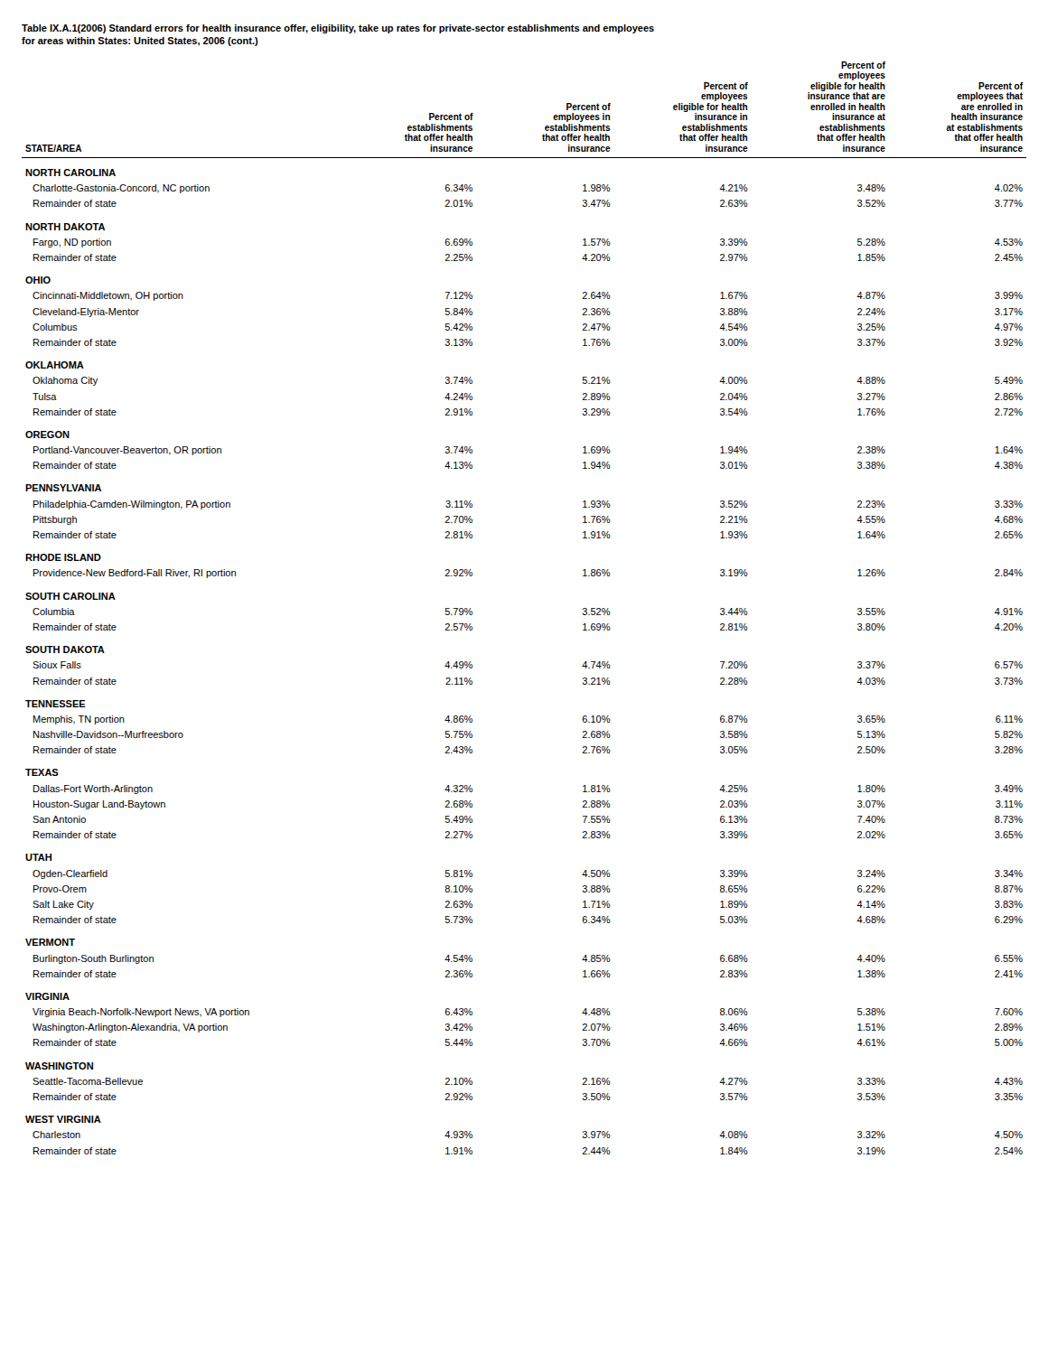Table IX.A.1(2006) Standard errors for health insurance offer, eligibility, take up rates for private-sector establishments and employees
for areas within States: United States, 2006 (cont.)
| STATE/AREA | Percent of establishments that offer health insurance | Percent of employees in establishments that offer health insurance | Percent of employees eligible for health insurance in establishments that offer health insurance | Percent of employees eligible for health insurance that are enrolled in health insurance at establishments that offer health insurance | Percent of employees that are enrolled in health insurance at establishments that offer health insurance |
| --- | --- | --- | --- | --- | --- |
| NORTH CAROLINA |
| Charlotte-Gastonia-Concord, NC portion | 6.34% | 1.98% | 4.21% | 3.48% | 4.02% |
| Remainder of state | 2.01% | 3.47% | 2.63% | 3.52% | 3.77% |
| NORTH DAKOTA |
| Fargo, ND portion | 6.69% | 1.57% | 3.39% | 5.28% | 4.53% |
| Remainder of state | 2.25% | 4.20% | 2.97% | 1.85% | 2.45% |
| OHIO |
| Cincinnati-Middletown, OH portion | 7.12% | 2.64% | 1.67% | 4.87% | 3.99% |
| Cleveland-Elyria-Mentor | 5.84% | 2.36% | 3.88% | 2.24% | 3.17% |
| Columbus | 5.42% | 2.47% | 4.54% | 3.25% | 4.97% |
| Remainder of state | 3.13% | 1.76% | 3.00% | 3.37% | 3.92% |
| OKLAHOMA |
| Oklahoma City | 3.74% | 5.21% | 4.00% | 4.88% | 5.49% |
| Tulsa | 4.24% | 2.89% | 2.04% | 3.27% | 2.86% |
| Remainder of state | 2.91% | 3.29% | 3.54% | 1.76% | 2.72% |
| OREGON |
| Portland-Vancouver-Beaverton, OR portion | 3.74% | 1.69% | 1.94% | 2.38% | 1.64% |
| Remainder of state | 4.13% | 1.94% | 3.01% | 3.38% | 4.38% |
| PENNSYLVANIA |
| Philadelphia-Camden-Wilmington, PA portion | 3.11% | 1.93% | 3.52% | 2.23% | 3.33% |
| Pittsburgh | 2.70% | 1.76% | 2.21% | 4.55% | 4.68% |
| Remainder of state | 2.81% | 1.91% | 1.93% | 1.64% | 2.65% |
| RHODE ISLAND |
| Providence-New Bedford-Fall River, RI portion | 2.92% | 1.86% | 3.19% | 1.26% | 2.84% |
| SOUTH CAROLINA |
| Columbia | 5.79% | 3.52% | 3.44% | 3.55% | 4.91% |
| Remainder of state | 2.57% | 1.69% | 2.81% | 3.80% | 4.20% |
| SOUTH DAKOTA |
| Sioux Falls | 4.49% | 4.74% | 7.20% | 3.37% | 6.57% |
| Remainder of state | 2.11% | 3.21% | 2.28% | 4.03% | 3.73% |
| TENNESSEE |
| Memphis, TN portion | 4.86% | 6.10% | 6.87% | 3.65% | 6.11% |
| Nashville-Davidson--Murfreesboro | 5.75% | 2.68% | 3.58% | 5.13% | 5.82% |
| Remainder of state | 2.43% | 2.76% | 3.05% | 2.50% | 3.28% |
| TEXAS |
| Dallas-Fort Worth-Arlington | 4.32% | 1.81% | 4.25% | 1.80% | 3.49% |
| Houston-Sugar Land-Baytown | 2.68% | 2.88% | 2.03% | 3.07% | 3.11% |
| San Antonio | 5.49% | 7.55% | 6.13% | 7.40% | 8.73% |
| Remainder of state | 2.27% | 2.83% | 3.39% | 2.02% | 3.65% |
| UTAH |
| Ogden-Clearfield | 5.81% | 4.50% | 3.39% | 3.24% | 3.34% |
| Provo-Orem | 8.10% | 3.88% | 8.65% | 6.22% | 8.87% |
| Salt Lake City | 2.63% | 1.71% | 1.89% | 4.14% | 3.83% |
| Remainder of state | 5.73% | 6.34% | 5.03% | 4.68% | 6.29% |
| VERMONT |
| Burlington-South Burlington | 4.54% | 4.85% | 6.68% | 4.40% | 6.55% |
| Remainder of state | 2.36% | 1.66% | 2.83% | 1.38% | 2.41% |
| VIRGINIA |
| Virginia Beach-Norfolk-Newport News, VA portion | 6.43% | 4.48% | 8.06% | 5.38% | 7.60% |
| Washington-Arlington-Alexandria, VA portion | 3.42% | 2.07% | 3.46% | 1.51% | 2.89% |
| Remainder of state | 5.44% | 3.70% | 4.66% | 4.61% | 5.00% |
| WASHINGTON |
| Seattle-Tacoma-Bellevue | 2.10% | 2.16% | 4.27% | 3.33% | 4.43% |
| Remainder of state | 2.92% | 3.50% | 3.57% | 3.53% | 3.35% |
| WEST VIRGINIA |
| Charleston | 4.93% | 3.97% | 4.08% | 3.32% | 4.50% |
| Remainder of state | 1.91% | 2.44% | 1.84% | 3.19% | 2.54% |